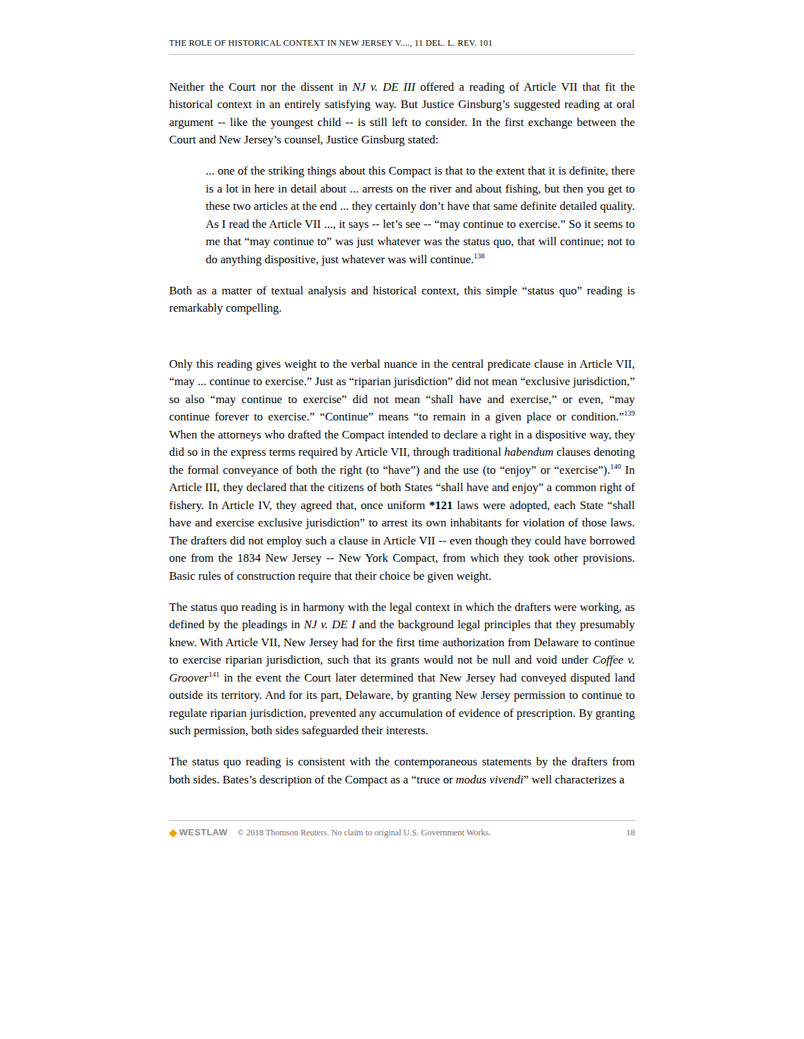The Role of Historical Context in New Jersey v...., 11 Del. L. Rev. 101
Neither the Court nor the dissent in NJ v. DE III offered a reading of Article VII that fit the historical context in an entirely satisfying way. But Justice Ginsburg’s suggested reading at oral argument -- like the youngest child -- is still left to consider. In the first exchange between the Court and New Jersey’s counsel, Justice Ginsburg stated:
... one of the striking things about this Compact is that to the extent that it is definite, there is a lot in here in detail about ... arrests on the river and about fishing, but then you get to these two articles at the end ... they certainly don’t have that same definite detailed quality. As I read the Article VII ..., it says -- let’s see -- “may continue to exercise.” So it seems to me that “may continue to” was just whatever was the status quo, that will continue; not to do anything dispositive, just whatever was will continue.138
Both as a matter of textual analysis and historical context, this simple “status quo” reading is remarkably compelling.
Only this reading gives weight to the verbal nuance in the central predicate clause in Article VII, “may ... continue to exercise.” Just as “riparian jurisdiction” did not mean “exclusive jurisdiction,” so also “may continue to exercise” did not mean “shall have and exercise,” or even, “may continue forever to exercise.” “Continue” means “to remain in a given place or condition.”139 When the attorneys who drafted the Compact intended to declare a right in a dispositive way, they did so in the express terms required by Article VII, through traditional habendum clauses denoting the formal conveyance of both the right (to “have”) and the use (to “enjoy” or “exercise”).140 In Article III, they declared that the citizens of both States “shall have and enjoy” a common right of fishery. In Article IV, they agreed that, once uniform *121 laws were adopted, each State “shall have and exercise exclusive jurisdiction” to arrest its own inhabitants for violation of those laws. The drafters did not employ such a clause in Article VII -- even though they could have borrowed one from the 1834 New Jersey -- New York Compact, from which they took other provisions. Basic rules of construction require that their choice be given weight.
The status quo reading is in harmony with the legal context in which the drafters were working, as defined by the pleadings in NJ v. DE I and the background legal principles that they presumably knew. With Article VII, New Jersey had for the first time authorization from Delaware to continue to exercise riparian jurisdiction, such that its grants would not be null and void under Coffee v. Groover141 in the event the Court later determined that New Jersey had conveyed disputed land outside its territory. And for its part, Delaware, by granting New Jersey permission to continue to regulate riparian jurisdiction, prevented any accumulation of evidence of prescription. By granting such permission, both sides safeguarded their interests.
The status quo reading is consistent with the contemporaneous statements by the drafters from both sides. Bates’s description of the Compact as a “truce or modus vivendi” well characterizes a
◆WESTLAW © 2018 Thomson Reuters. No claim to original U.S. Government Works. 18